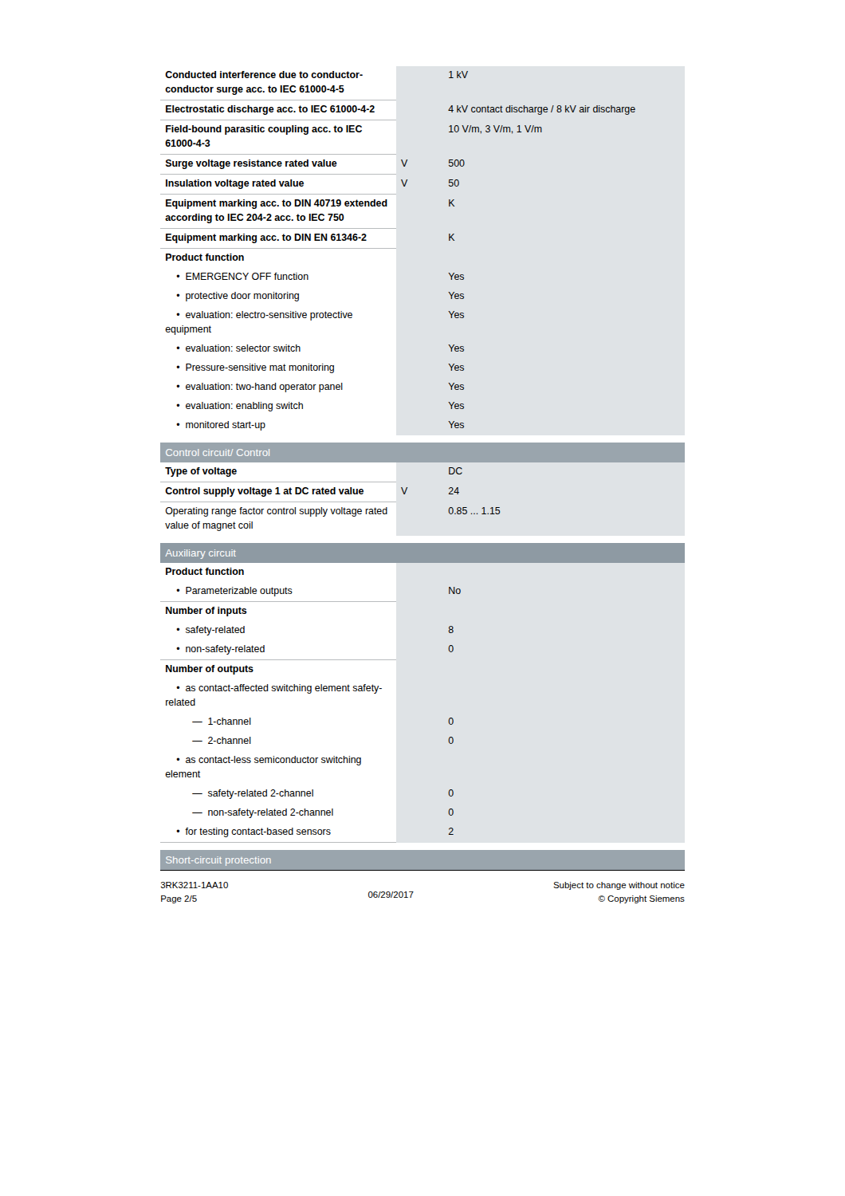| Conducted interference due to conductor-conductor surge acc. to IEC 61000-4-5 | | 1 kV |
| Electrostatic discharge acc. to IEC 61000-4-2 | | 4 kV contact discharge / 8 kV air discharge |
| Field-bound parasitic coupling acc. to IEC 61000-4-3 | | 10 V/m, 3 V/m, 1 V/m |
| Surge voltage resistance rated value | V | 500 |
| Insulation voltage rated value | V | 50 |
| Equipment marking acc. to DIN 40719 extended according to IEC 204-2 acc. to IEC 750 | | K |
| Equipment marking acc. to DIN EN 61346-2 | | K |
| Product function | | |
| EMERGENCY OFF function | | Yes |
| protective door monitoring | | Yes |
| evaluation: electro-sensitive protective equipment | | Yes |
| evaluation: selector switch | | Yes |
| Pressure-sensitive mat monitoring | | Yes |
| evaluation: two-hand operator panel | | Yes |
| evaluation: enabling switch | | Yes |
| monitored start-up | | Yes |
| Control circuit/ Control |
| Type of voltage | | DC |
| Control supply voltage 1 at DC rated value | V | 24 |
| Operating range factor control supply voltage rated value of magnet coil | | 0.85 ... 1.15 |
| Auxiliary circuit |
| Product function | | |
| Parameterizable outputs | | No |
| Number of inputs | | |
| safety-related | | 8 |
| non-safety-related | | 0 |
| Number of outputs | | |
| as contact-affected switching element safety-related | | |
| 1-channel | | 0 |
| 2-channel | | 0 |
| as contact-less semiconductor switching element | | |
| safety-related 2-channel | | 0 |
| non-safety-related 2-channel | | 0 |
| for testing contact-based sensors | | 2 |
| Short-circuit protection |
3RK3211-1AA10
Page 2/5
06/29/2017
Subject to change without notice
© Copyright Siemens